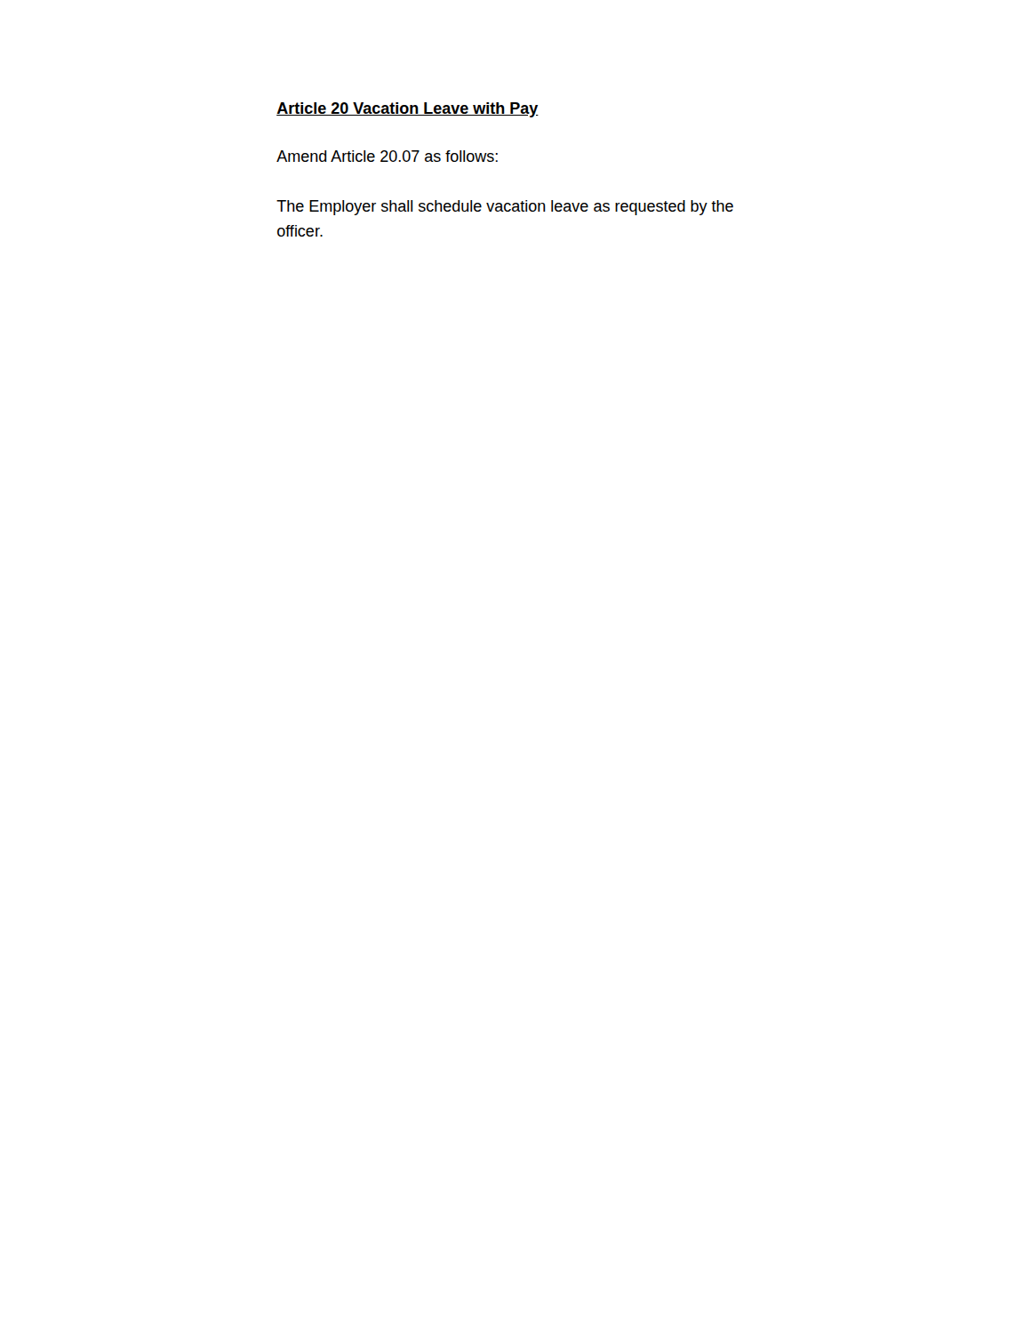Article 20 Vacation Leave with Pay
Amend Article 20.07 as follows:
The Employer shall schedule vacation leave as requested by the officer.